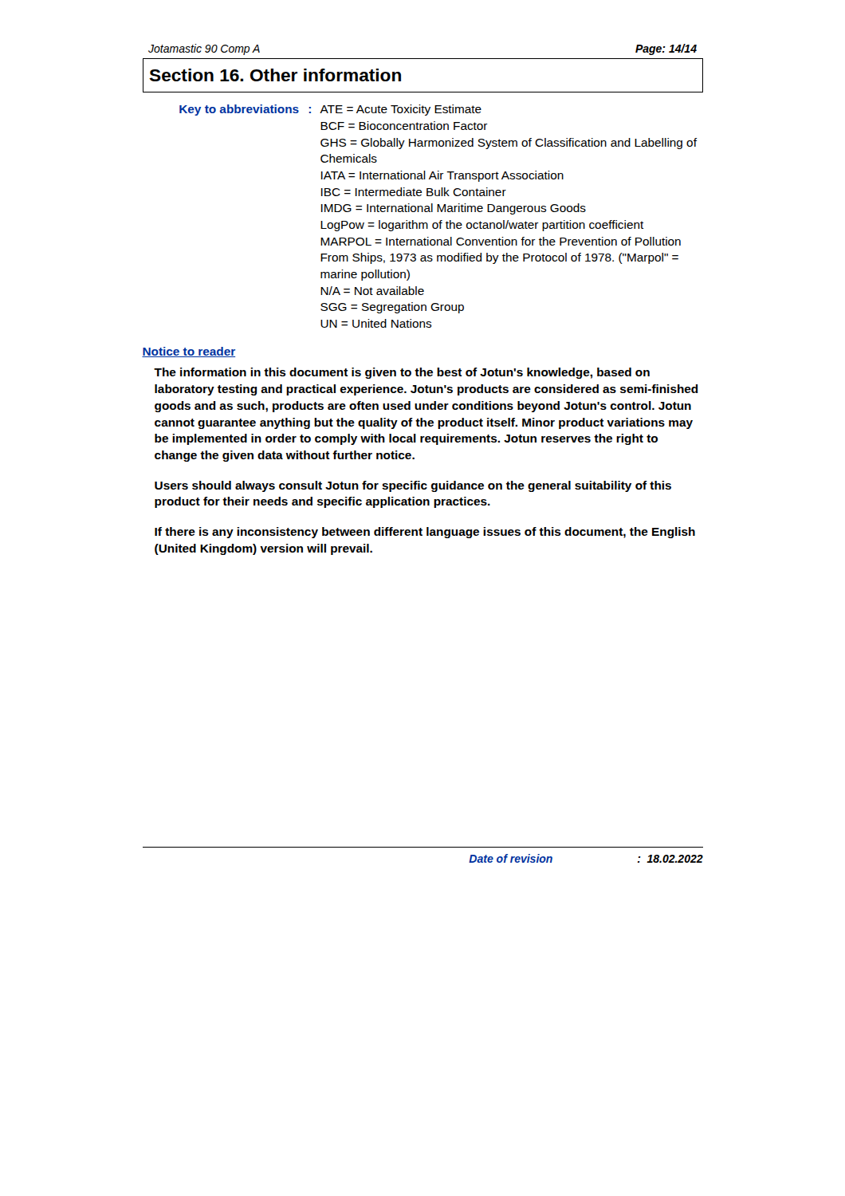Jotamastic 90 Comp A
Page: 14/14
Section 16. Other information
Key to abbreviations
:
ATE = Acute Toxicity Estimate
BCF = Bioconcentration Factor
GHS = Globally Harmonized System of Classification and Labelling of Chemicals
IATA = International Air Transport Association
IBC = Intermediate Bulk Container
IMDG = International Maritime Dangerous Goods
LogPow = logarithm of the octanol/water partition coefficient
MARPOL = International Convention for the Prevention of Pollution From Ships, 1973 as modified by the Protocol of 1978. ("Marpol" = marine pollution)
N/A = Not available
SGG = Segregation Group
UN = United Nations
Notice to reader
The information in this document is given to the best of Jotun's knowledge, based on laboratory testing and practical experience. Jotun's products are considered as semi-finished goods and as such, products are often used under conditions beyond Jotun's control. Jotun cannot guarantee anything but the quality of the product itself. Minor product variations may be implemented in order to comply with local requirements. Jotun reserves the right to change the given data without further notice.
Users should always consult Jotun for specific guidance on the general suitability of this product for their needs and specific application practices.
If there is any inconsistency between different language issues of this document, the English (United Kingdom) version will prevail.
Date of revision
: 18.02.2022